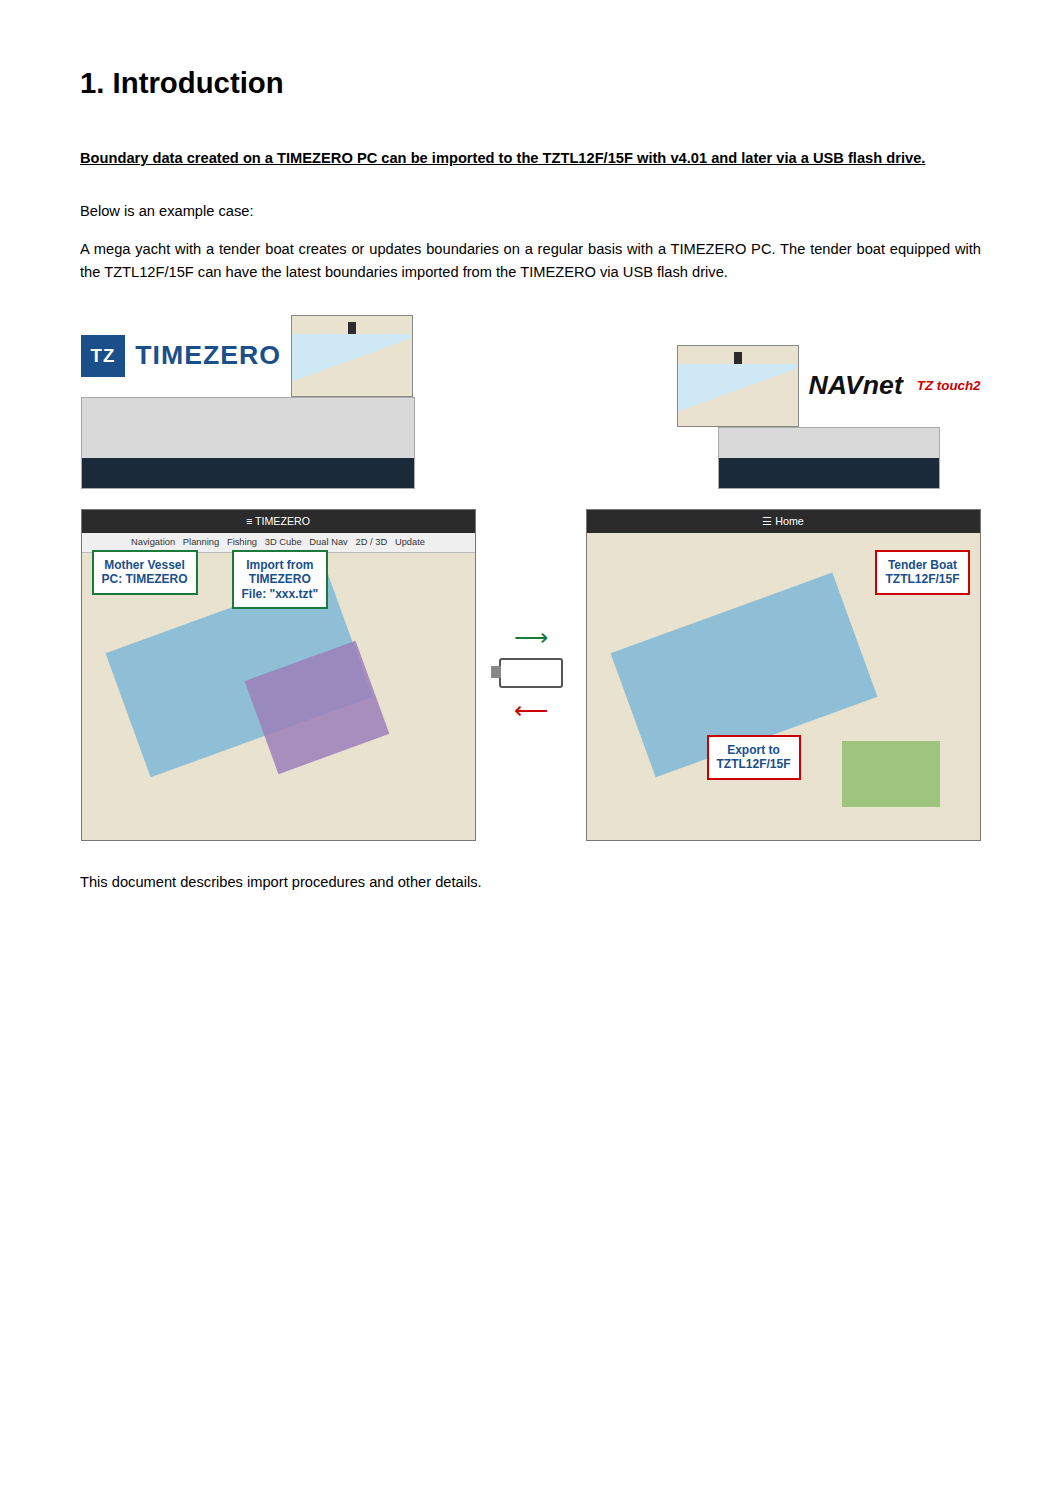1. Introduction
Boundary data created on a TIMEZERO PC can be imported to the TZTL12F/15F with v4.01 and later via a USB flash drive.
Below is an example case:
A mega yacht with a tender boat creates or updates boundaries on a regular basis with a TIMEZERO PC. The tender boat equipped with the TZTL12F/15F can have the latest boundaries imported from the TIMEZERO via USB flash drive.
TZ TIMEZERO
NAVnet TZ touch2
≡ TIMEZERO
Navigation Planning Fishing 3D Cube Dual Nav 2D / 3D Update
Mother Vessel
PC: TIMEZERO
Import from
TIMEZERO
File: "xxx.tzt"
⟶
⟵
☰ Home
Tender Boat
TZTL12F/15F
Export to
TZTL12F/15F
This document describes import procedures and other details.